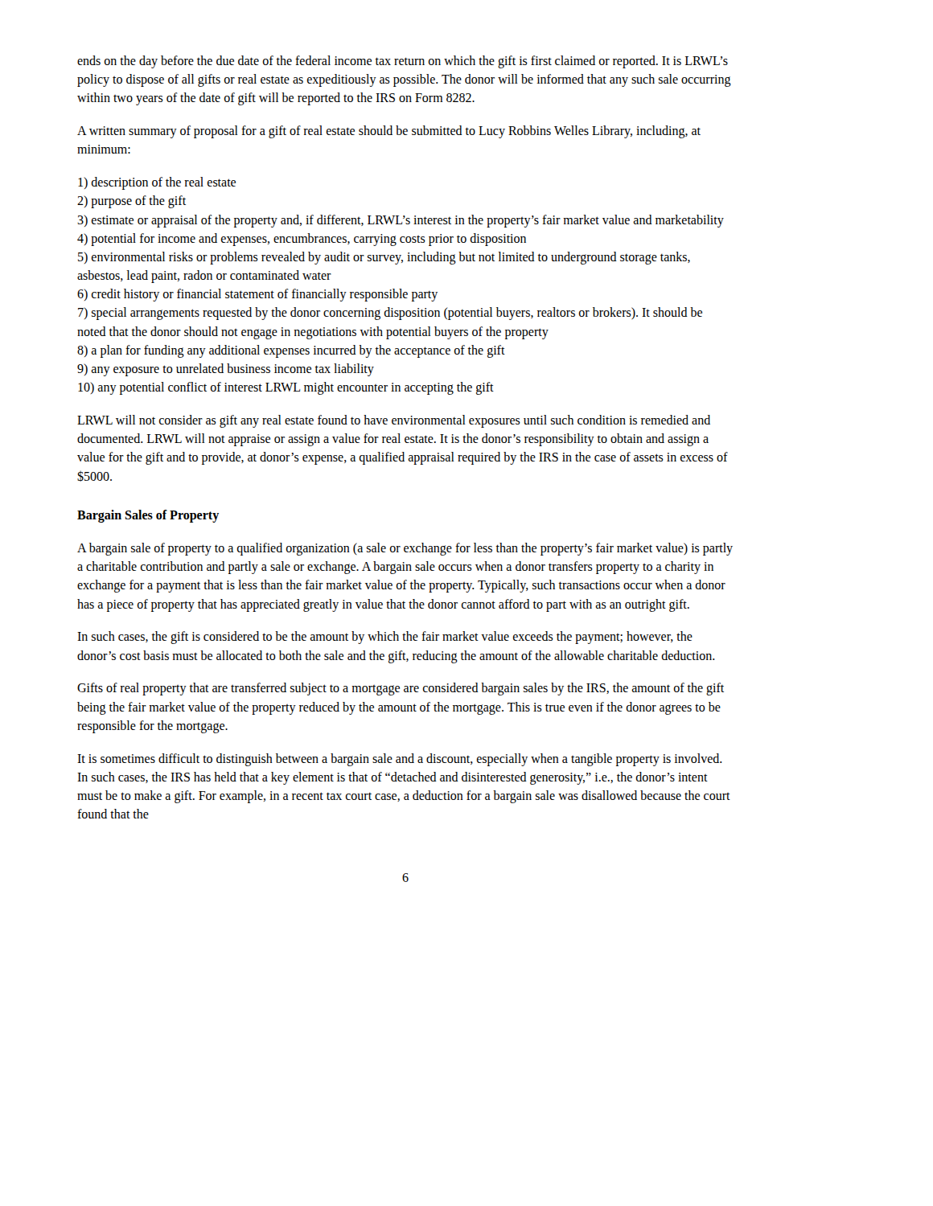ends on the day before the due date of the federal income tax return on which the gift is first claimed or reported. It is LRWL’s policy to dispose of all gifts or real estate as expeditiously as possible. The donor will be informed that any such sale occurring within two years of the date of gift will be reported to the IRS on Form 8282.
A written summary of proposal for a gift of real estate should be submitted to Lucy Robbins Welles Library, including, at minimum:
1) description of the real estate
2) purpose of the gift
3) estimate or appraisal of the property and, if different, LRWL’s interest in the property’s fair market value and marketability
4) potential for income and expenses, encumbrances, carrying costs prior to disposition
5) environmental risks or problems revealed by audit or survey, including but not limited to underground storage tanks, asbestos, lead paint, radon or contaminated water
6) credit history or financial statement of financially responsible party
7) special arrangements requested by the donor concerning disposition (potential buyers, realtors or brokers). It should be noted that the donor should not engage in negotiations with potential buyers of the property
8) a plan for funding any additional expenses incurred by the acceptance of the gift
9) any exposure to unrelated business income tax liability
10) any potential conflict of interest LRWL might encounter in accepting the gift
LRWL will not consider as gift any real estate found to have environmental exposures until such condition is remedied and documented. LRWL will not appraise or assign a value for real estate. It is the donor’s responsibility to obtain and assign a value for the gift and to provide, at donor’s expense, a qualified appraisal required by the IRS in the case of assets in excess of $5000.
Bargain Sales of Property
A bargain sale of property to a qualified organization (a sale or exchange for less than the property’s fair market value) is partly a charitable contribution and partly a sale or exchange. A bargain sale occurs when a donor transfers property to a charity in exchange for a payment that is less than the fair market value of the property. Typically, such transactions occur when a donor has a piece of property that has appreciated greatly in value that the donor cannot afford to part with as an outright gift.
In such cases, the gift is considered to be the amount by which the fair market value exceeds the payment; however, the donor’s cost basis must be allocated to both the sale and the gift, reducing the amount of the allowable charitable deduction.
Gifts of real property that are transferred subject to a mortgage are considered bargain sales by the IRS, the amount of the gift being the fair market value of the property reduced by the amount of the mortgage. This is true even if the donor agrees to be responsible for the mortgage.
It is sometimes difficult to distinguish between a bargain sale and a discount, especially when a tangible property is involved. In such cases, the IRS has held that a key element is that of “detached and disinterested generosity,” i.e., the donor’s intent must be to make a gift. For example, in a recent tax court case, a deduction for a bargain sale was disallowed because the court found that the
6